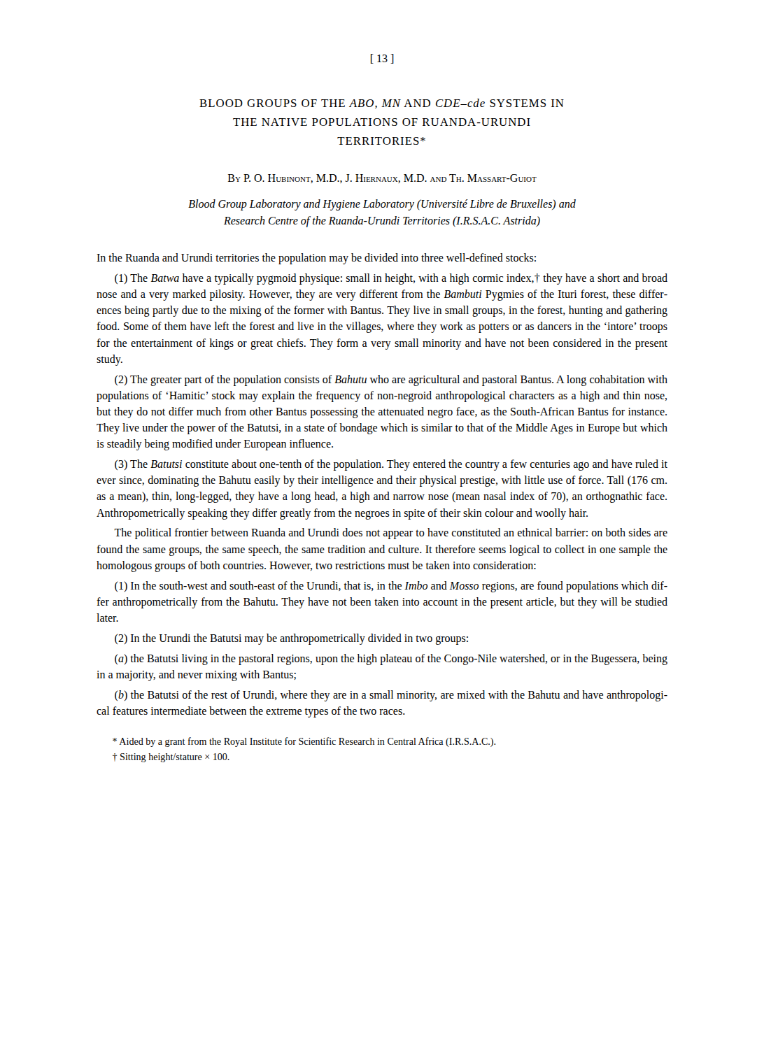[ 13 ]
Blood Groups of the ABO, MN and CDE–cde Systems in
the Native Populations of Ruanda-Urundi
Territories*
By P. O. Hubinont, M.D., J. Hiernaux, M.D. and Th. Massart-Guiot
Blood Group Laboratory and Hygiene Laboratory (Université Libre de Bruxelles) and
Research Centre of the Ruanda-Urundi Territories (I.R.S.A.C. Astrida)
In the Ruanda and Urundi territories the population may be divided into three well-defined stocks:
(1) The Batwa have a typically pygmoid physique: small in height, with a high cormic index,† they have a short and broad nose and a very marked pilosity. However, they are very different from the Bambuti Pygmies of the Ituri forest, these differences being partly due to the mixing of the former with Bantus. They live in small groups, in the forest, hunting and gathering food. Some of them have left the forest and live in the villages, where they work as potters or as dancers in the ‘intore’ troops for the entertainment of kings or great chiefs. They form a very small minority and have not been considered in the present study.
(2) The greater part of the population consists of Bahutu who are agricultural and pastoral Bantus. A long cohabitation with populations of ‘Hamitic’ stock may explain the frequency of non-negroid anthropological characters as a high and thin nose, but they do not differ much from other Bantus possessing the attenuated negro face, as the South-African Bantus for instance. They live under the power of the Batutsi, in a state of bondage which is similar to that of the Middle Ages in Europe but which is steadily being modified under European influence.
(3) The Batutsi constitute about one-tenth of the population. They entered the country a few centuries ago and have ruled it ever since, dominating the Bahutu easily by their intelligence and their physical prestige, with little use of force. Tall (176 cm. as a mean), thin, long-legged, they have a long head, a high and narrow nose (mean nasal index of 70), an orthognathic face. Anthropometrically speaking they differ greatly from the negroes in spite of their skin colour and woolly hair.
The political frontier between Ruanda and Urundi does not appear to have constituted an ethnical barrier: on both sides are found the same groups, the same speech, the same tradition and culture. It therefore seems logical to collect in one sample the homologous groups of both countries. However, two restrictions must be taken into consideration:
(1) In the south-west and south-east of the Urundi, that is, in the Imbo and Mosso regions, are found populations which differ anthropometrically from the Bahutu. They have not been taken into account in the present article, but they will be studied later.
(2) In the Urundi the Batutsi may be anthropometrically divided in two groups:
(a) the Batutsi living in the pastoral regions, upon the high plateau of the Congo-Nile watershed, or in the Bugessera, being in a majority, and never mixing with Bantus;
(b) the Batutsi of the rest of Urundi, where they are in a small minority, are mixed with the Bahutu and have anthropological features intermediate between the extreme types of the two races.
* Aided by a grant from the Royal Institute for Scientific Research in Central Africa (I.R.S.A.C.).
† Sitting height/stature × 100.